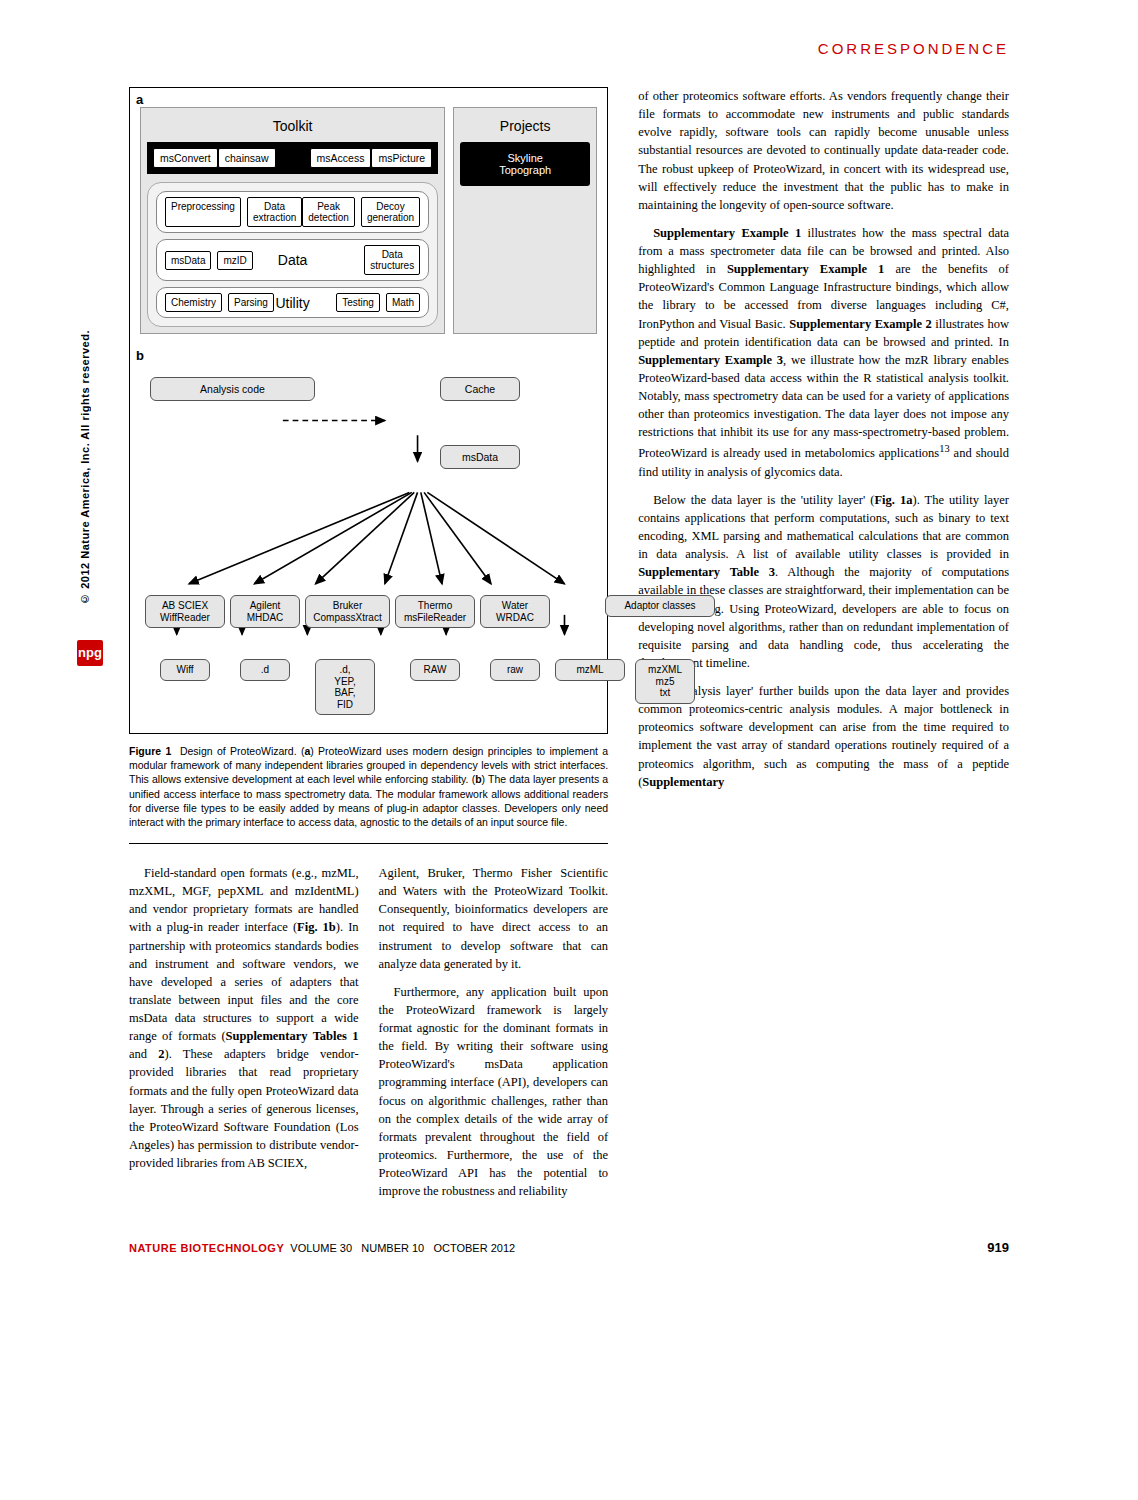CORRESPONDENCE
© 2012 Nature America, Inc. All rights reserved.
npg
a
Toolkit
msConvert chainsaw msAccess msPicture
Preprocessing Data
extraction
Analysis
Peak
detection Decoy
generation
msData mzID
Data
Data
structures
Chemistry Parsing
Utility
Testing Math
Projects
Skyline
Topograph
b
Analysis code
Cache
msData
AB SCIEX
WiffReader
Agilent
MHDAC
Bruker
CompassXtract
Thermo
msFileReader
Water
WRDAC
Adaptor classes
Wiff
.d
.d,
YEP,
BAF,
FID
RAW
raw
mzML
mzXML
mz5
txt
Figure 1 Design of ProteoWizard. (a) ProteoWizard uses modern design principles to implement a modular framework of many independent libraries grouped in dependency levels with strict interfaces. This allows extensive development at each level while enforcing stability. (b) The data layer presents a unified access interface to mass spectrometry data. The modular framework allows additional readers for diverse file types to be easily added by means of plug-in adaptor classes. Developers only need interact with the primary interface to access data, agnostic to the details of an input source file.
Field-standard open formats (e.g., mzML, mzXML, MGF, pepXML and mzIdentML) and vendor proprietary formats are handled with a plug-in reader interface (Fig. 1b). In partnership with proteomics standards bodies and instrument and software vendors, we have developed a series of adapters that translate between input files and the core msData data structures to support a wide range of formats (Supplementary Tables 1 and 2). These adapters bridge vendor-provided libraries that read proprietary formats and the fully open ProteoWizard data layer. Through a series of generous licenses, the ProteoWizard Software Foundation (Los Angeles) has permission to distribute vendor-provided libraries from AB SCIEX,
Agilent, Bruker, Thermo Fisher Scientific and Waters with the ProteoWizard Toolkit. Consequently, bioinformatics developers are not required to have direct access to an instrument to develop software that can analyze data generated by it.
Furthermore, any application built upon the ProteoWizard framework is largely format agnostic for the dominant formats in the field. By writing their software using ProteoWizard's msData application programming interface (API), developers can focus on algorithmic challenges, rather than on the complex details of the wide array of formats prevalent throughout the field of proteomics. Furthermore, the use of the ProteoWizard API has the potential to improve the robustness and reliability
of other proteomics software efforts. As vendors frequently change their file formats to accommodate new instruments and public standards evolve rapidly, software tools can rapidly become unusable unless substantial resources are devoted to continually update data-reader code. The robust upkeep of ProteoWizard, in concert with its widespread use, will effectively reduce the investment that the public has to make in maintaining the longevity of open-source software.
Supplementary Example 1 illustrates how the mass spectral data from a mass spectrometer data file can be browsed and printed. Also highlighted in Supplementary Example 1 are the benefits of ProteoWizard's Common Language Infrastructure bindings, which allow the library to be accessed from diverse languages including C#, IronPython and Visual Basic. Supplementary Example 2 illustrates how peptide and protein identification data can be browsed and printed. In Supplementary Example 3, we illustrate how the mzR library enables ProteoWizard-based data access within the R statistical analysis toolkit. Notably, mass spectrometry data can be used for a variety of applications other than proteomics investigation. The data layer does not impose any restrictions that inhibit its use for any mass-spectrometry-based problem. ProteoWizard is already used in metabolomics applications13 and should find utility in analysis of glycomics data.
Below the data layer is the 'utility layer' (Fig. 1a). The utility layer contains applications that perform computations, such as binary to text encoding, XML parsing and mathematical calculations that are common in data analysis. A list of available utility classes is provided in Supplementary Table 3. Although the majority of computations available in these classes are straightforward, their implementation can be time consuming. Using ProteoWizard, developers are able to focus on developing novel algorithms, rather than on redundant implementation of requisite parsing and data handling code, thus accelerating the development timeline.
The 'analysis layer' further builds upon the data layer and provides common proteomics-centric analysis modules. A major bottleneck in proteomics software development can arise from the time required to implement the vast array of standard operations routinely required of a proteomics algorithm, such as computing the mass of a peptide (Supplementary
NATURE BIOTECHNOLOGY VOLUME 30 NUMBER 10 OCTOBER 2012
919